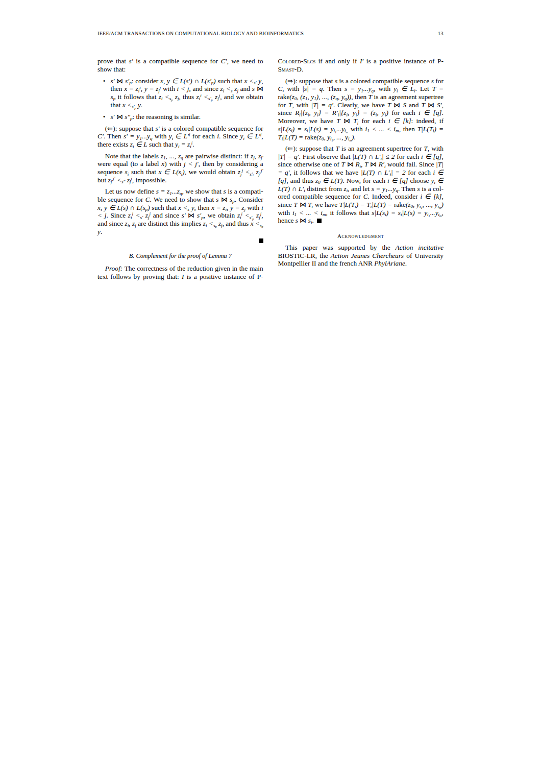IEEE/ACM Transactions on Computational Biology and Bioinformatics 13
prove that s′ is a compatible sequence for C′, we need to show that:
s′ ⋈ s′p: consider x, y ∈ L(s′) ∩ L(s′p) such that x <s′ y, then x = zii, y = zjj with i < j, and since zi <s zj and s ⋈ sp it follows that zi <sp zj, thus zii <s′p zjj, and we obtain that x <s′p y.
s′ ⋈ s″p: the reasoning is similar.
(⇐): suppose that s′ is a colored compatible sequence for C′. Then s′ = y1...yq with yi ∈ L′i for each i. Since yi ∈ L′i, there exists zi ∈ L such that yi = zii.
Note that the labels z1, ..., zq are pairwise distinct: if zj, zj′ were equal (to a label x) with j < j′, then by considering a sequence si such that x ∈ L(si), we would obtain zjj <s′i zj′j′ but zj′j′ <s″ zjj, impossible.
Let us now define s = z1...zq, we show that s is a compatible sequence for C. We need to show that s ⋈ sp. Consider x, y ∈ L(s) ∩ L(sp) such that x <s y, then x = zi, y = zj with i < j. Since zii <s′ zjj and since s′ ⋈ s′p, we obtain zii <s′p zjj, and since zi, zj are distinct this implies zi <sp zj, and thus x <sp y.
B. Complement for the proof of Lemma 7
Proof: The correctness of the reduction given in the main text follows by proving that: I is a positive instance of P-Colored-Slcs if and only if I′ is a positive instance of P-Smast-D.
(⇒): suppose that s is a colored compatible sequence s for C, with |s| = q. Then s = y1...yq, with yi ∈ Li. Let T = rake(z0, (z1, y1), ..., (zq, yq)), then T is an agreement supertree for T, with |T| = q′. Clearly, we have T ⋈ S and T ⋈ S′, since Ri|{zi, yi} = R′i|{zi, yi} = (zi, yi) for each i ∈ [q]. Moreover, we have T ⋈ Ti for each i ∈ [k]: indeed, if s|L(si) = si|L(s) = yi1...yim with i1 < ... < im, then T|L(Ti) = Ti|L(T) = rake(z0, yi1, ..., yim).
(⇐): suppose that T is an agreement supertree for T, with |T| = q′. First observe that |L(T) ∩ L′i| ≤ 2 for each i ∈ [q], since otherwise one of T ⋈ Ri, T ⋈ R′i would fail. Since |T| = q′, it follows that we have |L(T) ∩ L′i| = 2 for each i ∈ [q], and thus z0 ∈ L(T). Now, for each i ∈ [q] choose yi ∈ L(T) ∩ L′i distinct from zi, and let s = y1...yq. Then s is a colored compatible sequence for C. Indeed, consider i ∈ [k], since T ⋈ Ti we have T|L(Ti) = Ti|L(T) = rake(z0, yi1, ..., yim) with i1 < ... < im, it follows that s|L(si) = si|L(s) = yi1...yim, hence s ⋈ si.
Acknowledgment
This paper was supported by the Action incitative BIOSTIC-LR, the Action Jeunes Chercheurs of University Montpellier II and the french ANR PhylAriane.